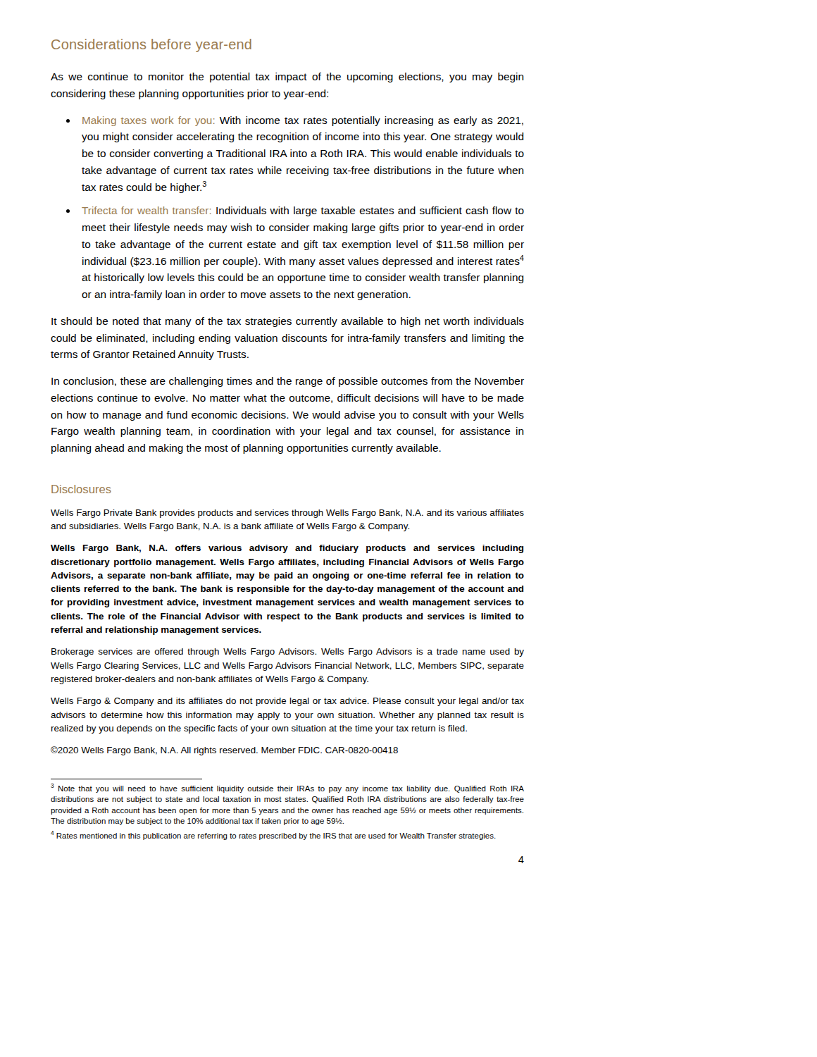Considerations before year-end
As we continue to monitor the potential tax impact of the upcoming elections, you may begin considering these planning opportunities prior to year-end:
Making taxes work for you: With income tax rates potentially increasing as early as 2021, you might consider accelerating the recognition of income into this year. One strategy would be to consider converting a Traditional IRA into a Roth IRA. This would enable individuals to take advantage of current tax rates while receiving tax-free distributions in the future when tax rates could be higher.3
Trifecta for wealth transfer: Individuals with large taxable estates and sufficient cash flow to meet their lifestyle needs may wish to consider making large gifts prior to year-end in order to take advantage of the current estate and gift tax exemption level of $11.58 million per individual ($23.16 million per couple). With many asset values depressed and interest rates4 at historically low levels this could be an opportune time to consider wealth transfer planning or an intra-family loan in order to move assets to the next generation.
It should be noted that many of the tax strategies currently available to high net worth individuals could be eliminated, including ending valuation discounts for intra-family transfers and limiting the terms of Grantor Retained Annuity Trusts.
In conclusion, these are challenging times and the range of possible outcomes from the November elections continue to evolve. No matter what the outcome, difficult decisions will have to be made on how to manage and fund economic decisions. We would advise you to consult with your Wells Fargo wealth planning team, in coordination with your legal and tax counsel, for assistance in planning ahead and making the most of planning opportunities currently available.
Disclosures
Wells Fargo Private Bank provides products and services through Wells Fargo Bank, N.A. and its various affiliates and subsidiaries. Wells Fargo Bank, N.A. is a bank affiliate of Wells Fargo & Company.
Wells Fargo Bank, N.A. offers various advisory and fiduciary products and services including discretionary portfolio management. Wells Fargo affiliates, including Financial Advisors of Wells Fargo Advisors, a separate non-bank affiliate, may be paid an ongoing or one-time referral fee in relation to clients referred to the bank. The bank is responsible for the day-to-day management of the account and for providing investment advice, investment management services and wealth management services to clients. The role of the Financial Advisor with respect to the Bank products and services is limited to referral and relationship management services.
Brokerage services are offered through Wells Fargo Advisors. Wells Fargo Advisors is a trade name used by Wells Fargo Clearing Services, LLC and Wells Fargo Advisors Financial Network, LLC, Members SIPC, separate registered broker-dealers and non-bank affiliates of Wells Fargo & Company.
Wells Fargo & Company and its affiliates do not provide legal or tax advice. Please consult your legal and/or tax advisors to determine how this information may apply to your own situation. Whether any planned tax result is realized by you depends on the specific facts of your own situation at the time your tax return is filed.
©2020 Wells Fargo Bank, N.A. All rights reserved. Member FDIC. CAR-0820-00418
3 Note that you will need to have sufficient liquidity outside their IRAs to pay any income tax liability due. Qualified Roth IRA distributions are not subject to state and local taxation in most states. Qualified Roth IRA distributions are also federally tax-free provided a Roth account has been open for more than 5 years and the owner has reached age 59½ or meets other requirements. The distribution may be subject to the 10% additional tax if taken prior to age 59½.
4 Rates mentioned in this publication are referring to rates prescribed by the IRS that are used for Wealth Transfer strategies.
4